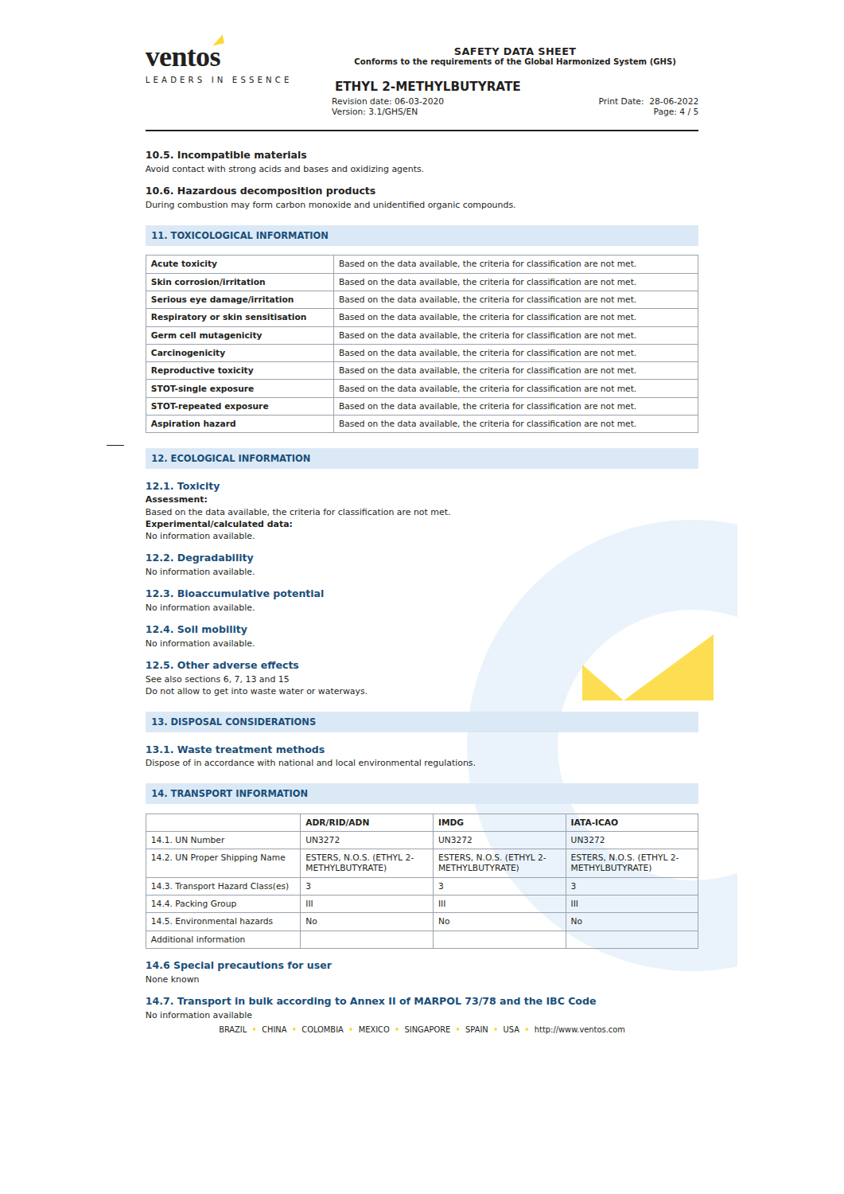ventos
LEADERS IN ESSENCE
SAFETY DATA SHEET
Conforms to the requirements of the Global Harmonized System (GHS)
ETHYL 2-METHYLBUTYRATE
Revision date: 06-03-2020
Version: 3.1/GHS/EN
Print Date: 28-06-2022
Page: 4 / 5
10.5. Incompatible materials
Avoid contact with strong acids and bases and oxidizing agents.
10.6. Hazardous decomposition products
During combustion may form carbon monoxide and unidentified organic compounds.
11. TOXICOLOGICAL INFORMATION
| Acute toxicity | Based on the data available, the criteria for classification are not met. |
| Skin corrosion/irritation | Based on the data available, the criteria for classification are not met. |
| Serious eye damage/irritation | Based on the data available, the criteria for classification are not met. |
| Respiratory or skin sensitisation | Based on the data available, the criteria for classification are not met. |
| Germ cell mutagenicity | Based on the data available, the criteria for classification are not met. |
| Carcinogenicity | Based on the data available, the criteria for classification are not met. |
| Reproductive toxicity | Based on the data available, the criteria for classification are not met. |
| STOT-single exposure | Based on the data available, the criteria for classification are not met. |
| STOT-repeated exposure | Based on the data available, the criteria for classification are not met. |
| Aspiration hazard | Based on the data available, the criteria for classification are not met. |
12. ECOLOGICAL INFORMATION
12.1. Toxicity
Assessment:
Based on the data available, the criteria for classification are not met.
Experimental/calculated data:
No information available.
12.2. Degradability
No information available.
12.3. Bioaccumulative potential
No information available.
12.4. Soil mobility
No information available.
12.5. Other adverse effects
See also sections 6, 7, 13 and 15
Do not allow to get into waste water or waterways.
13. DISPOSAL CONSIDERATIONS
13.1. Waste treatment methods
Dispose of in accordance with national and local environmental regulations.
14. TRANSPORT INFORMATION
| | ADR/RID/ADN | IMDG | IATA-ICAO |
| --- | --- | --- | --- |
| 14.1. UN Number | UN3272 | UN3272 | UN3272 |
| 14.2. UN Proper Shipping Name | ESTERS, N.O.S. (ETHYL 2-METHYLBUTYRATE) | ESTERS, N.O.S. (ETHYL 2-METHYLBUTYRATE) | ESTERS, N.O.S. (ETHYL 2-METHYLBUTYRATE) |
| 14.3. Transport Hazard Class(es) | 3 | 3 | 3 |
| 14.4. Packing Group | III | III | III |
| 14.5. Environmental hazards | No | No | No |
| Additional information | | | |
14.6 Special precautions for user
None known
14.7. Transport in bulk according to Annex II of MARPOL 73/78 and the IBC Code
No information available
BRAZIL • CHINA • COLOMBIA • MEXICO • SINGAPORE • SPAIN • USA • http://www.ventos.com